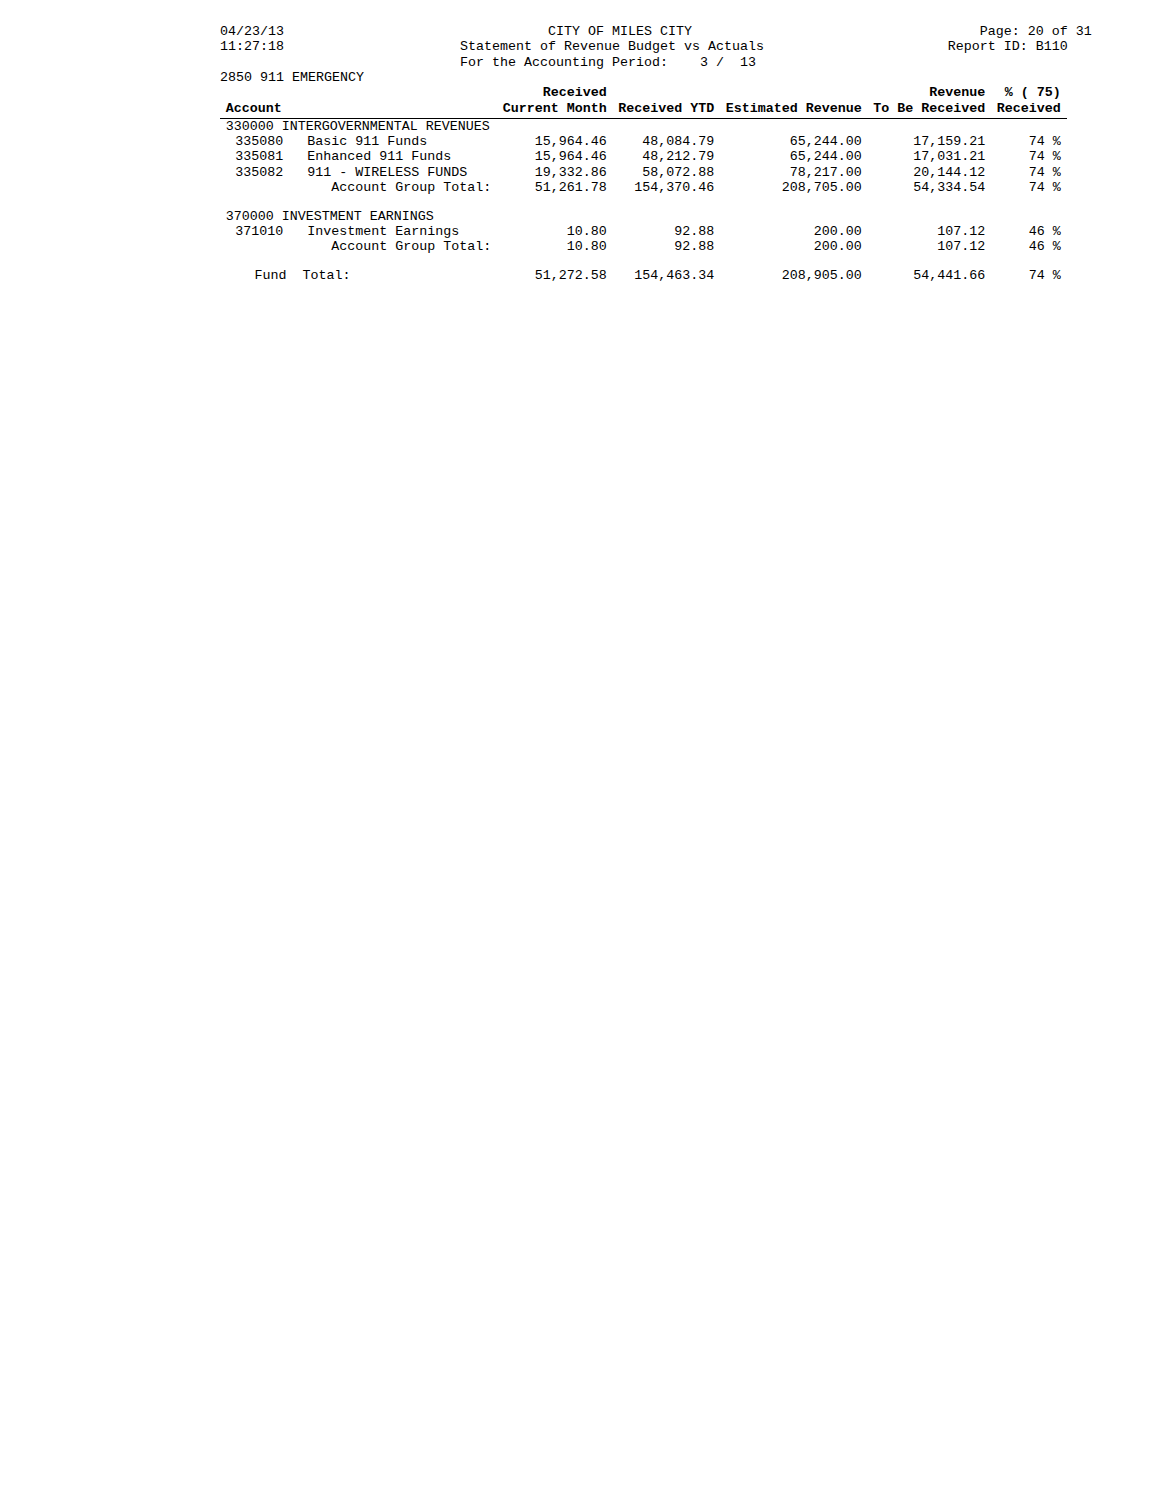04/23/13                                 CITY OF MILES CITY                                    Page: 20 of 31
11:27:18                      Statement of Revenue Budget vs Actuals                       Report ID: B110
                              For the Accounting Period:    3 /  13
2850 911 EMERGENCY
| | Received | | | Revenue | % ( 75) |
| --- | --- | --- | --- | --- | --- |
| Account | Current Month | Received YTD | Estimated Revenue | To Be Received | Received |
| 330000 INTERGOVERNMENTAL REVENUES |
| 335080 Basic 911 Funds | 15,964.46 | 48,084.79 | 65,244.00 | 17,159.21 | 74 % |
| 335081 Enhanced 911 Funds | 15,964.46 | 48,212.79 | 65,244.00 | 17,031.21 | 74 % |
| 335082 911 - WIRELESS FUNDS | 19,332.86 | 58,072.88 | 78,217.00 | 20,144.12 | 74 % |
| Account Group Total: | 51,261.78 | 154,370.46 | 208,705.00 | 54,334.54 | 74 % |
| 370000 INVESTMENT EARNINGS |
| 371010 Investment Earnings | 10.80 | 92.88 | 200.00 | 107.12 | 46 % |
| Account Group Total: | 10.80 | 92.88 | 200.00 | 107.12 | 46 % |
| Fund Total: | 51,272.58 | 154,463.34 | 208,905.00 | 54,441.66 | 74 % |